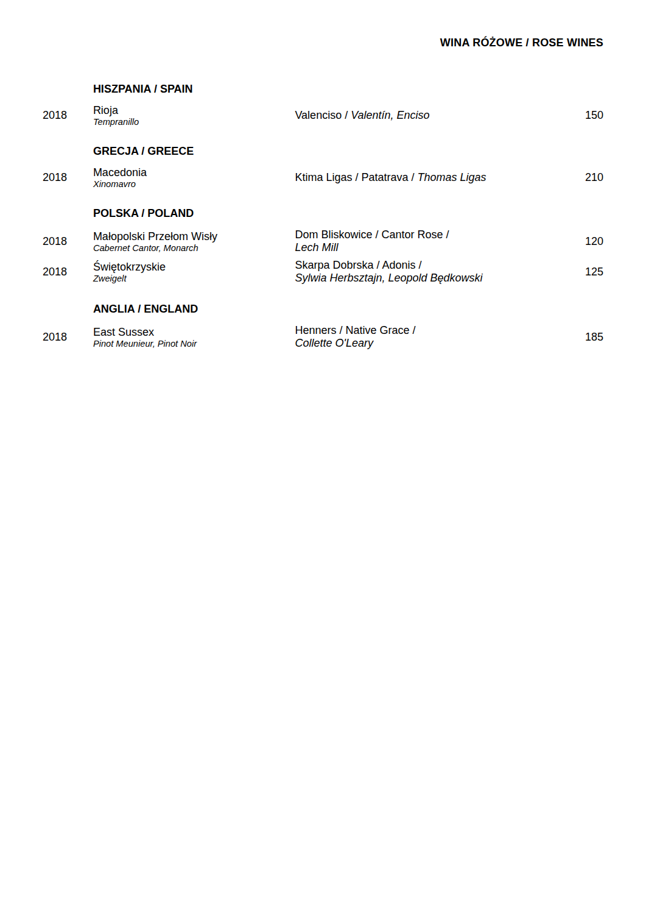WINA RÓŻOWE / ROSE WINES
| | HISZPANIA / SPAIN |
| 2018 | Rioja Tempranillo | Valenciso / Valentín, Enciso | 150 |
| | GRECJA / GREECE |
| 2018 | Macedonia Xinomavro | Ktima Ligas / Patatrava / Thomas Ligas | 210 |
| | POLSKA / POLAND |
| 2018 | Małopolski Przełom Wisły Cabernet Cantor, Monarch | Dom Bliskowice / Cantor Rose / Lech Mill | 120 |
| 2018 | Świętokrzyskie Zweigelt | Skarpa Dobrska / Adonis / Sylwia Herbsztajn, Leopold Będkowski | 125 |
| | ANGLIA / ENGLAND |
| 2018 | East Sussex Pinot Meunieur, Pinot Noir | Henners / Native Grace / Collette O'Leary | 185 |